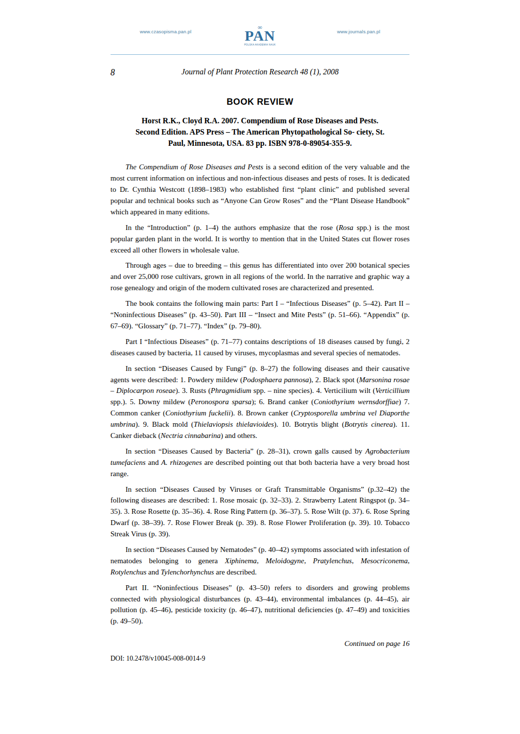www.czasopisma.pan.pl
∞
PAN
POLSKA AKADEMIA NAUK
www.journals.pan.pl
8 Journal of Plant Protection Research 48 (1), 2008
BOOK REVIEW
Horst R.K., Cloyd R.A. 2007. Compendium of Rose Diseases and Pests. Second Edition. APS Press – The American Phytopathological So- ciety, St. Paul, Minnesota, USA. 83 pp. ISBN 978-0-89054-355-9.
The Compendium of Rose Diseases and Pests is a second edition of the very valuable and the most current information on infectious and non-infectious diseases and pests of roses. It is dedicated to Dr. Cynthia Westcott (1898–1983) who established first “plant clinic” and published several popular and technical books such as “Anyone Can Grow Roses” and the “Plant Disease Handbook” which appeared in many editions.
In the “Introduction” (p. 1–4) the authors emphasize that the rose (Rosa spp.) is the most popular garden plant in the world. It is worthy to mention that in the United States cut flower roses exceed all other flowers in wholesale value.
Through ages – due to breeding – this genus has differentiated into over 200 botanical species and over 25,000 rose cultivars, grown in all regions of the world. In the narrative and graphic way a rose genealogy and origin of the modern cultivated roses are characterized and presented.
The book contains the following main parts: Part I – “Infectious Diseases” (p. 5–42). Part II – “Noninfectious Diseases” (p. 43–50). Part III – “Insect and Mite Pests” (p. 51–66). “Appendix” (p. 67–69). “Glossary” (p. 71–77). “Index” (p. 79–80).
Part I “Infectious Diseases” (p. 71–77) contains descriptions of 18 diseases caused by fungi, 2 diseases caused by bacteria, 11 caused by viruses, mycoplasmas and several species of nematodes.
In section “Diseases Caused by Fungi” (p. 8–27) the following diseases and their causative agents were described: 1. Powdery mildew (Podosphaera pannosa), 2. Black spot (Marsonina rosae – Diplocarpon roseae). 3. Rusts (Phragmidium spp. – nine species). 4. Verticilium wilt (Verticillium spp.). 5. Downy mildew (Peronospora sparsa); 6. Brand canker (Coniothyrium wernsdorffiae) 7. Common canker (Coniothyrium fuckelii). 8. Brown canker (Cryptosporella umbrina vel Diaporthe umbrina). 9. Black mold (Thielaviopsis thielavioides). 10. Botrytis blight (Botrytis cinerea). 11. Canker dieback (Nectria cinnabarina) and others.
In section “Diseases Caused by Bacteria” (p. 28–31), crown galls caused by Agrobacterium tumefaciens and A. rhizogenes are described pointing out that both bacteria have a very broad host range.
In section “Diseases Caused by Viruses or Graft Transmittable Organisms” (p.32–42) the following diseases are described: 1. Rose mosaic (p. 32–33). 2. Strawberry Latent Ringspot (p. 34–35). 3. Rose Rosette (p. 35–36). 4. Rose Ring Pattern (p. 36–37). 5. Rose Wilt (p. 37). 6. Rose Spring Dwarf (p. 38–39). 7. Rose Flower Break (p. 39). 8. Rose Flower Proliferation (p. 39). 10. Tobacco Streak Virus (p. 39).
In section “Diseases Caused by Nematodes” (p. 40–42) symptoms associated with infestation of nematodes belonging to genera Xiphinema, Meloidogyne, Pratylenchus, Mesocriconema, Rotylenchus and Tylenchorhynchus are described.
Part II. “Noninfectious Diseases” (p. 43–50) refers to disorders and growing problems connected with physiological disturbances (p. 43–44), environmental imbalances (p. 44–45), air pollution (p. 45–46), pesticide toxicity (p. 46–47), nutritional deficiencies (p. 47–49) and toxicities (p. 49–50).
Continued on page 16
DOI: 10.2478/v10045-008-0014-9